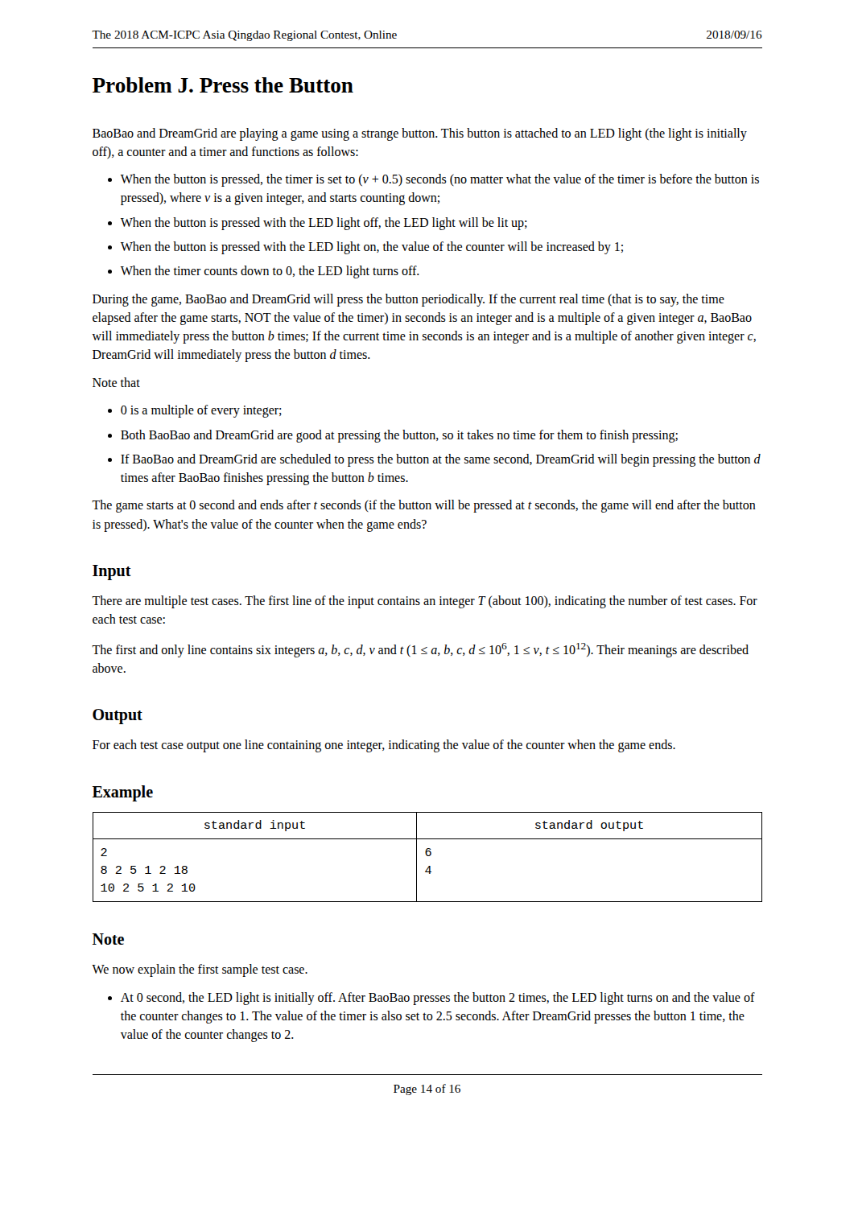The 2018 ACM-ICPC Asia Qingdao Regional Contest, Online 2018/09/16
Problem J. Press the Button
BaoBao and DreamGrid are playing a game using a strange button. This button is attached to an LED light (the light is initially off), a counter and a timer and functions as follows:
When the button is pressed, the timer is set to (v + 0.5) seconds (no matter what the value of the timer is before the button is pressed), where v is a given integer, and starts counting down;
When the button is pressed with the LED light off, the LED light will be lit up;
When the button is pressed with the LED light on, the value of the counter will be increased by 1;
When the timer counts down to 0, the LED light turns off.
During the game, BaoBao and DreamGrid will press the button periodically. If the current real time (that is to say, the time elapsed after the game starts, NOT the value of the timer) in seconds is an integer and is a multiple of a given integer a, BaoBao will immediately press the button b times; If the current time in seconds is an integer and is a multiple of another given integer c, DreamGrid will immediately press the button d times.
Note that
0 is a multiple of every integer;
Both BaoBao and DreamGrid are good at pressing the button, so it takes no time for them to finish pressing;
If BaoBao and DreamGrid are scheduled to press the button at the same second, DreamGrid will begin pressing the button d times after BaoBao finishes pressing the button b times.
The game starts at 0 second and ends after t seconds (if the button will be pressed at t seconds, the game will end after the button is pressed). What's the value of the counter when the game ends?
Input
There are multiple test cases. The first line of the input contains an integer T (about 100), indicating the number of test cases. For each test case:
The first and only line contains six integers a, b, c, d, v and t (1 ≤ a, b, c, d ≤ 106, 1 ≤ v, t ≤ 1012). Their meanings are described above.
Output
For each test case output one line containing one integer, indicating the value of the counter when the game ends.
Example
| standard input | standard output |
| --- | --- |
| 2 8 2 5 1 2 18 10 2 5 1 2 10 | 6 4 |
Note
We now explain the first sample test case.
At 0 second, the LED light is initially off. After BaoBao presses the button 2 times, the LED light turns on and the value of the counter changes to 1. The value of the timer is also set to 2.5 seconds. After DreamGrid presses the button 1 time, the value of the counter changes to 2.
Page 14 of 16